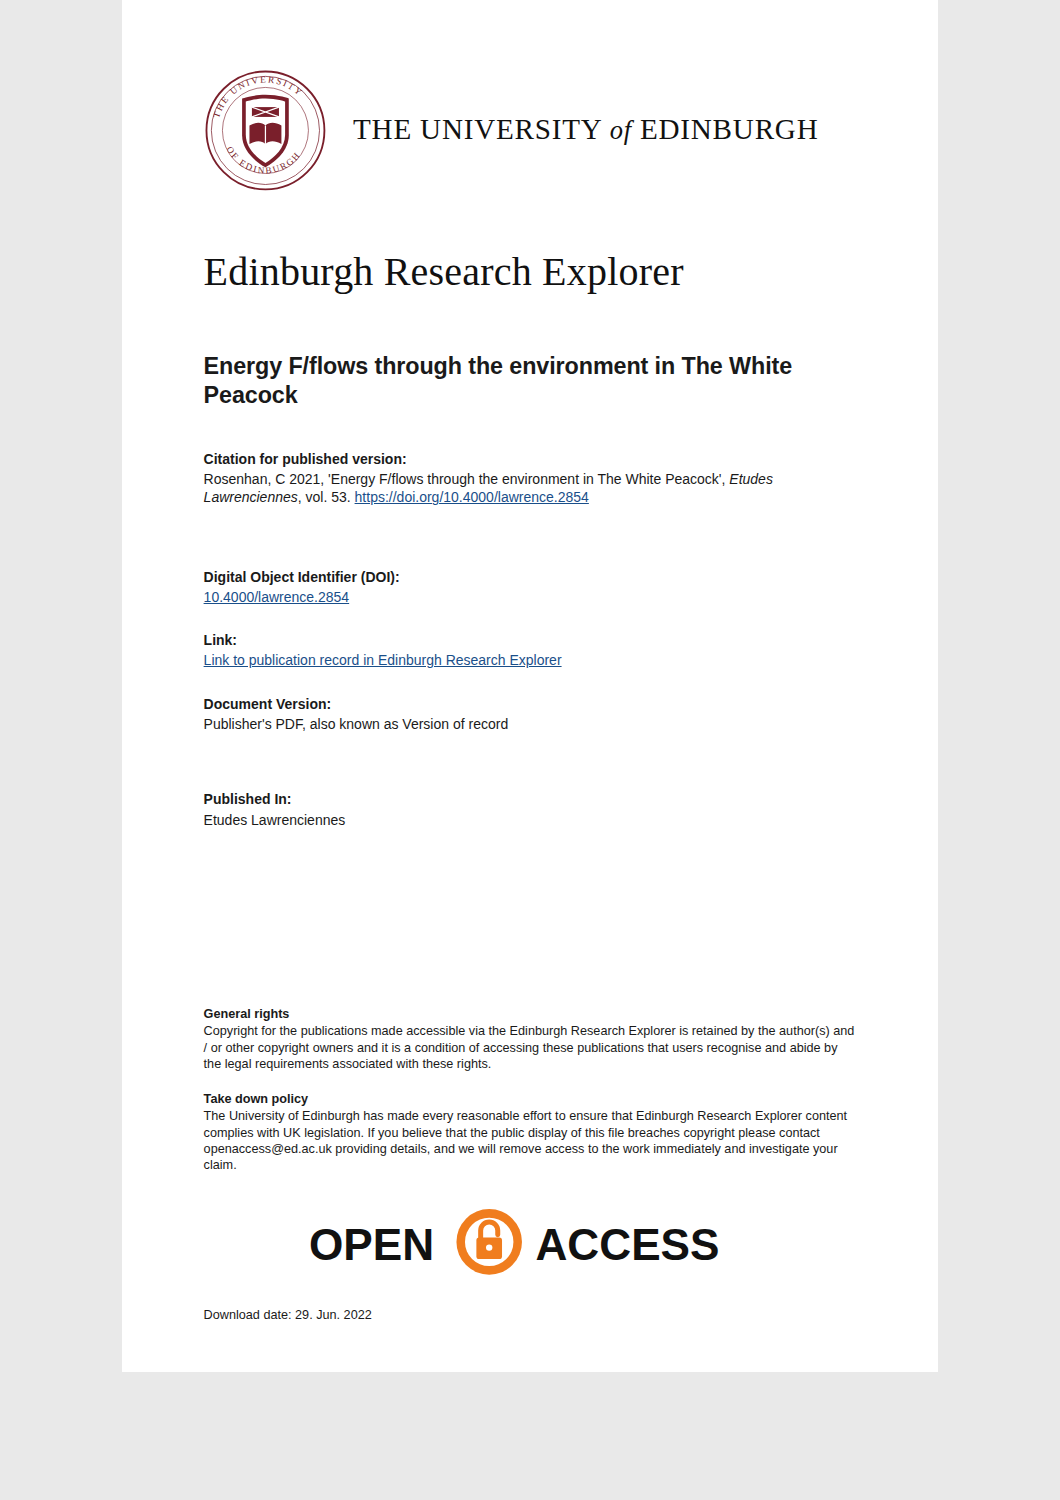THE UNIVERSITY OF EDINBURGH
THE UNIVERSITY of EDINBURGH
Edinburgh Research Explorer
Energy F/flows through the environment in The White Peacock
Citation for published version:
Rosenhan, C 2021, 'Energy F/flows through the environment in The White Peacock', Etudes Lawrenciennes, vol. 53. https://doi.org/10.4000/lawrence.2854
Digital Object Identifier (DOI):
10.4000/lawrence.2854
Link:
Link to publication record in Edinburgh Research Explorer
Document Version:
Publisher's PDF, also known as Version of record
Published In:
Etudes Lawrenciennes
General rights
Copyright for the publications made accessible via the Edinburgh Research Explorer is retained by the author(s) and / or other copyright owners and it is a condition of accessing these publications that users recognise and abide by the legal requirements associated with these rights.
Take down policy
The University of Edinburgh has made every reasonable effort to ensure that Edinburgh Research Explorer content complies with UK legislation. If you believe that the public display of this file breaches copyright please contact openaccess@ed.ac.uk providing details, and we will remove access to the work immediately and investigate your claim.
OPEN ACCESS
Download date: 29. Jun. 2022